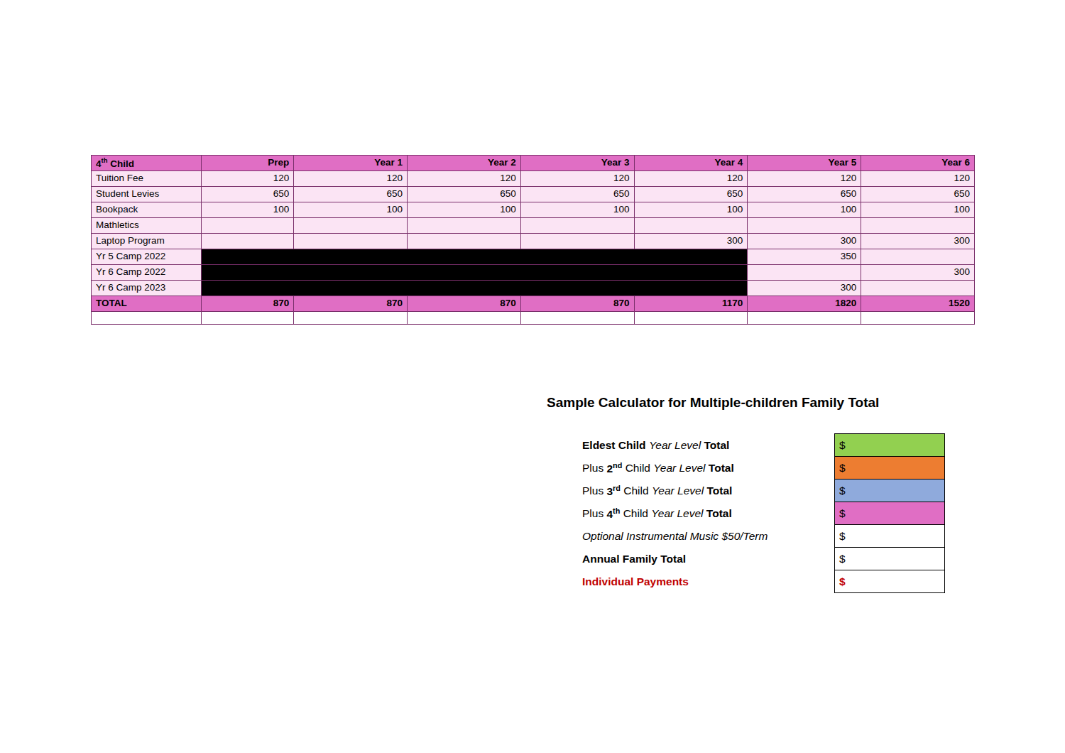| 4 th Child | Prep | Year 1 | Year 2 | Year 3 | Year 4 | Year 5 | Year 6 |
| --- | --- | --- | --- | --- | --- | --- | --- |
| Tuition Fee | 120 | 120 | 120 | 120 | 120 | 120 | 120 |
| Student Levies | 650 | 650 | 650 | 650 | 650 | 650 | 650 |
| Bookpack | 100 | 100 | 100 | 100 | 100 | 100 | 100 |
| Mathletics | | | | | | | |
| Laptop Program | | | | | 300 | 300 | 300 |
| Yr 5 Camp 2022 | | 350 | |
| Yr 6 Camp 2022 | | | 300 |
| Yr 6 Camp 2023 | | 300 | |
| TOTAL | 870 | 870 | 870 | 870 | 1170 | 1820 | 1520 |
Sample Calculator for Multiple-children Family Total
| Eldest Child Year Level Total | $ |
| Plus 2 nd Child Year Level Total | $ |
| Plus 3 rd Child Year Level Total | $ |
| Plus 4 th Child Year Level Total | $ |
| Optional Instrumental Music $50/Term | $ |
| Annual Family Total | $ |
| Individual Payments | $ |